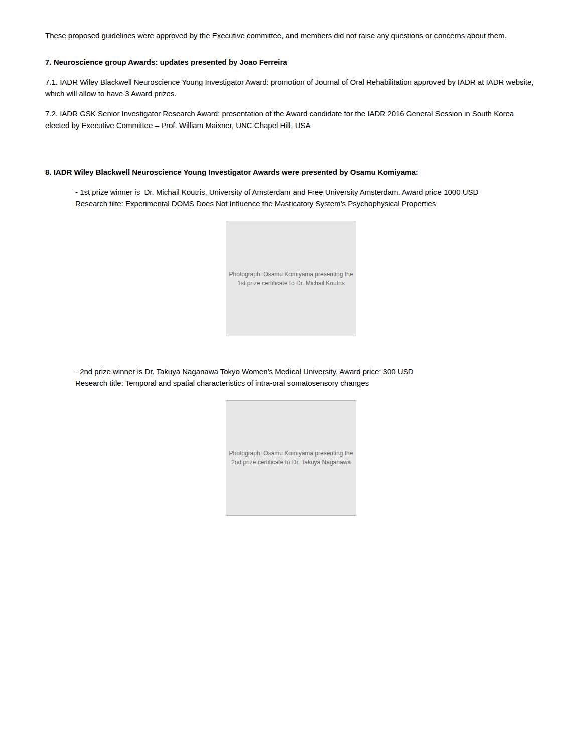These proposed guidelines were approved by the Executive committee, and members did not raise any questions or concerns about them.
7. Neuroscience group Awards: updates presented by Joao Ferreira
7.1. IADR Wiley Blackwell Neuroscience Young Investigator Award: promotion of Journal of Oral Rehabilitation approved by IADR at IADR website, which will allow to have 3 Award prizes.
7.2. IADR GSK Senior Investigator Research Award: presentation of the Award candidate for the IADR 2016 General Session in South Korea elected by Executive Committee – Prof. William Maixner, UNC Chapel Hill, USA
8. IADR Wiley Blackwell Neuroscience Young Investigator Awards were presented by Osamu Komiyama:
- 1st prize winner is Dr. Michail Koutris, University of Amsterdam and Free University Amsterdam. Award price 1000 USD
Research tilte: Experimental DOMS Does Not Influence the Masticatory System’s Psychophysical Properties
Photograph: Osamu Komiyama presenting the 1st prize certificate to Dr. Michail Koutris
- 2nd prize winner is Dr. Takuya Naganawa Tokyo Women’s Medical University. Award price: 300 USD
Research title: Temporal and spatial characteristics of intra-oral somatosensory changes
Photograph: Osamu Komiyama presenting the 2nd prize certificate to Dr. Takuya Naganawa